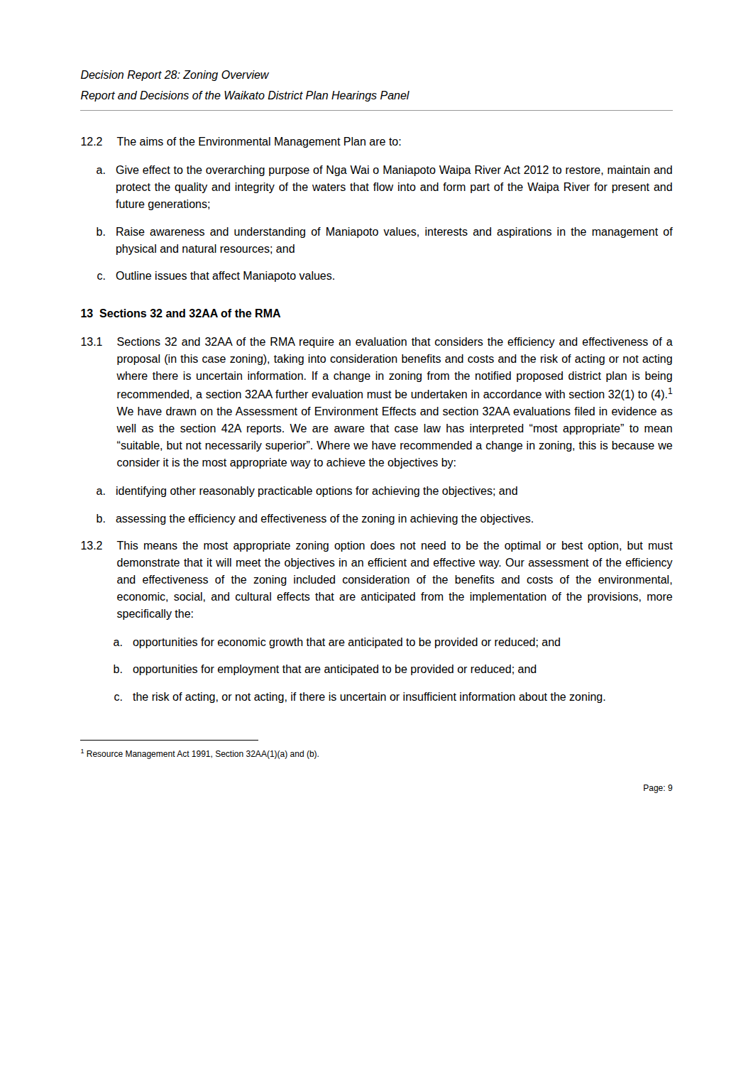Decision Report 28: Zoning Overview
Report and Decisions of the Waikato District Plan Hearings Panel
12.2
The aims of the Environmental Management Plan are to:
Give effect to the overarching purpose of Nga Wai o Maniapoto Waipa River Act 2012 to restore, maintain and protect the quality and integrity of the waters that flow into and form part of the Waipa River for present and future generations;
Raise awareness and understanding of Maniapoto values, interests and aspirations in the management of physical and natural resources; and
Outline issues that affect Maniapoto values.
13 Sections 32 and 32AA of the RMA
13.1
Sections 32 and 32AA of the RMA require an evaluation that considers the efficiency and effectiveness of a proposal (in this case zoning), taking into consideration benefits and costs and the risk of acting or not acting where there is uncertain information. If a change in zoning from the notified proposed district plan is being recommended, a section 32AA further evaluation must be undertaken in accordance with section 32(1) to (4).1 We have drawn on the Assessment of Environment Effects and section 32AA evaluations filed in evidence as well as the section 42A reports. We are aware that case law has interpreted “most appropriate” to mean “suitable, but not necessarily superior”. Where we have recommended a change in zoning, this is because we consider it is the most appropriate way to achieve the objectives by:
identifying other reasonably practicable options for achieving the objectives; and
assessing the efficiency and effectiveness of the zoning in achieving the objectives.
13.2
This means the most appropriate zoning option does not need to be the optimal or best option, but must demonstrate that it will meet the objectives in an efficient and effective way. Our assessment of the efficiency and effectiveness of the zoning included consideration of the benefits and costs of the environmental, economic, social, and cultural effects that are anticipated from the implementation of the provisions, more specifically the:
opportunities for economic growth that are anticipated to be provided or reduced; and
opportunities for employment that are anticipated to be provided or reduced; and
the risk of acting, or not acting, if there is uncertain or insufficient information about the zoning.
1 Resource Management Act 1991, Section 32AA(1)(a) and (b).
Page: 9